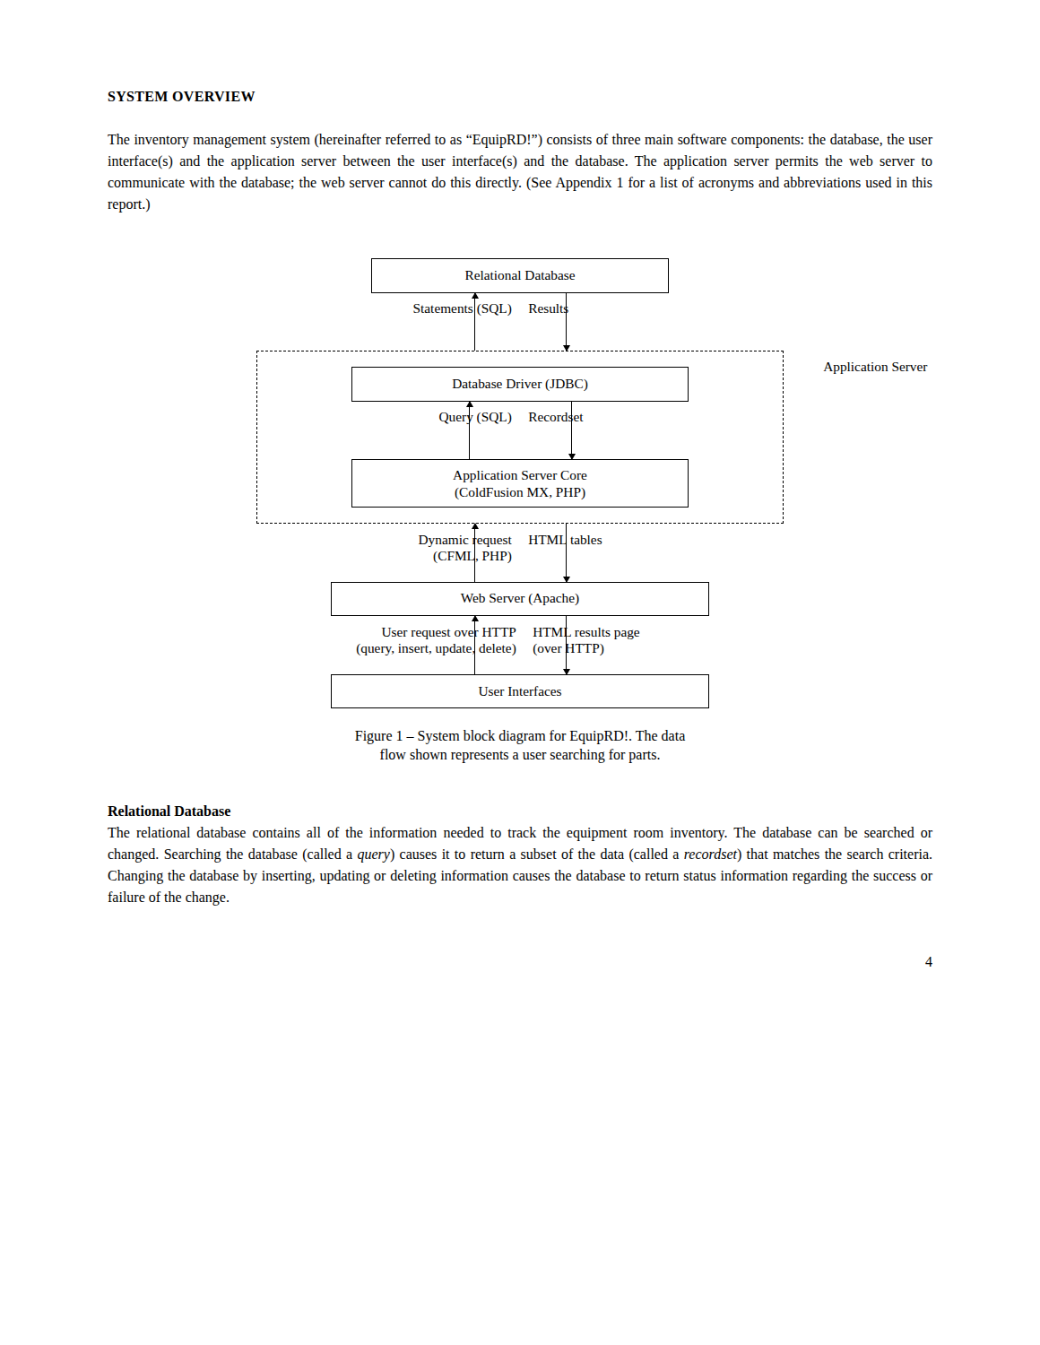SYSTEM OVERVIEW
The inventory management system (hereinafter referred to as “EquipRD!”) consists of three main software components: the database, the user interface(s) and the application server between the user interface(s) and the database. The application server permits the web server to communicate with the database; the web server cannot do this directly. (See Appendix 1 for a list of acronyms and abbreviations used in this report.)
Relational Database
Statements (SQL) Results
Application Server
Database Driver (JDBC)
Query (SQL) Recordset
Application Server Core
(ColdFusion MX, PHP)
Dynamic request
(CFML, PHP) HTML tables
Web Server (Apache)
User request over HTTP
(query, insert, update, delete) HTML results page
(over HTTP)
User Interfaces
Figure 1 – System block diagram for EquipRD!. The data
flow shown represents a user searching for parts.
Relational Database
The relational database contains all of the information needed to track the equipment room inventory. The database can be searched or changed. Searching the database (called a query) causes it to return a subset of the data (called a recordset) that matches the search criteria. Changing the database by inserting, updating or deleting information causes the database to return status information regarding the success or failure of the change.
4